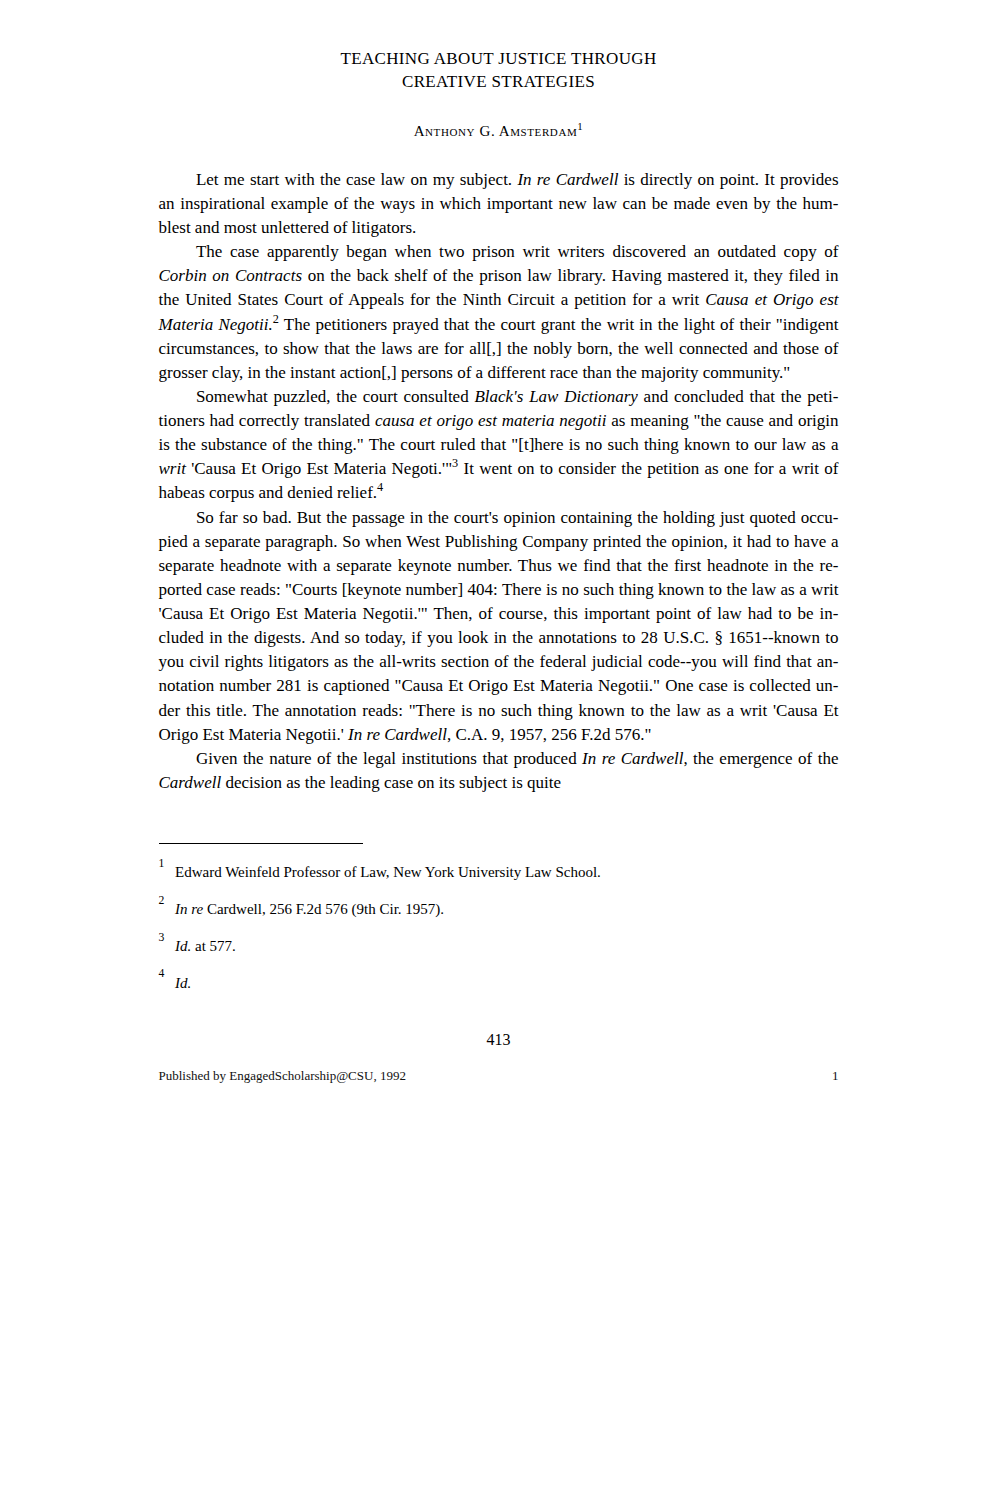TEACHING ABOUT JUSTICE THROUGH
CREATIVE STRATEGIES
Anthony G. Amsterdam1
Let me start with the case law on my subject. In re Cardwell is directly on point. It provides an inspirational example of the ways in which important new law can be made even by the humblest and most unlettered of litigators.
The case apparently began when two prison writ writers discovered an outdated copy of Corbin on Contracts on the back shelf of the prison law library. Having mastered it, they filed in the United States Court of Appeals for the Ninth Circuit a petition for a writ Causa et Origo est Materia Negotii.2 The petitioners prayed that the court grant the writ in the light of their "indigent circumstances, to show that the laws are for all[,] the nobly born, the well connected and those of grosser clay, in the instant action[,] persons of a different race than the majority community."
Somewhat puzzled, the court consulted Black's Law Dictionary and concluded that the petitioners had correctly translated causa et origo est materia negotii as meaning "the cause and origin is the substance of the thing." The court ruled that "[t]here is no such thing known to our law as a writ 'Causa Et Origo Est Materia Negoti.'"3 It went on to consider the petition as one for a writ of habeas corpus and denied relief.4
So far so bad. But the passage in the court's opinion containing the holding just quoted occupied a separate paragraph. So when West Publishing Company printed the opinion, it had to have a separate headnote with a separate keynote number. Thus we find that the first headnote in the reported case reads: "Courts [keynote number] 404: There is no such thing known to the law as a writ 'Causa Et Origo Est Materia Negotii.'" Then, of course, this important point of law had to be included in the digests. And so today, if you look in the annotations to 28 U.S.C. § 1651--known to you civil rights litigators as the all-writs section of the federal judicial code--you will find that annotation number 281 is captioned "Causa Et Origo Est Materia Negotii." One case is collected under this title. The annotation reads: "There is no such thing known to the law as a writ 'Causa Et Origo Est Materia Negotii.' In re Cardwell, C.A. 9, 1957, 256 F.2d 576."
Given the nature of the legal institutions that produced In re Cardwell, the emergence of the Cardwell decision as the leading case on its subject is quite
1Edward Weinfeld Professor of Law, New York University Law School.
2In re Cardwell, 256 F.2d 576 (9th Cir. 1957).
3Id. at 577.
4Id.
413
Published by EngagedScholarship@CSU, 1992 1